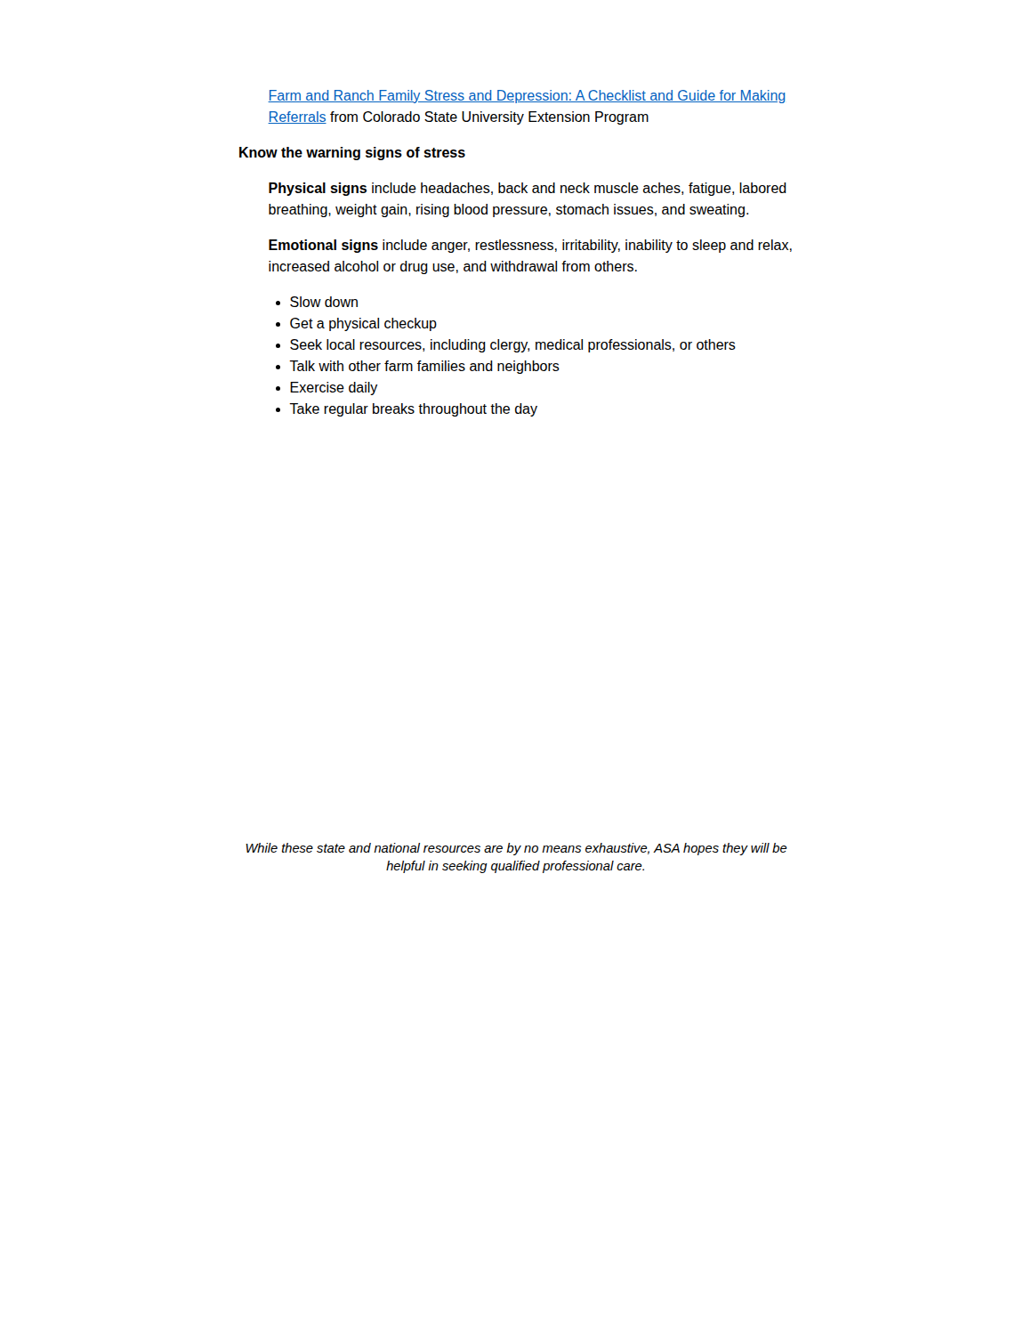Farm and Ranch Family Stress and Depression: A Checklist and Guide for Making Referrals from Colorado State University Extension Program
Know the warning signs of stress
Physical signs include headaches, back and neck muscle aches, fatigue, labored breathing, weight gain, rising blood pressure, stomach issues, and sweating.
Emotional signs include anger, restlessness, irritability, inability to sleep and relax, increased alcohol or drug use, and withdrawal from others.
Slow down
Get a physical checkup
Seek local resources, including clergy, medical professionals, or others
Talk with other farm families and neighbors
Exercise daily
Take regular breaks throughout the day
While these state and national resources are by no means exhaustive, ASA hopes they will be helpful in seeking qualified professional care.